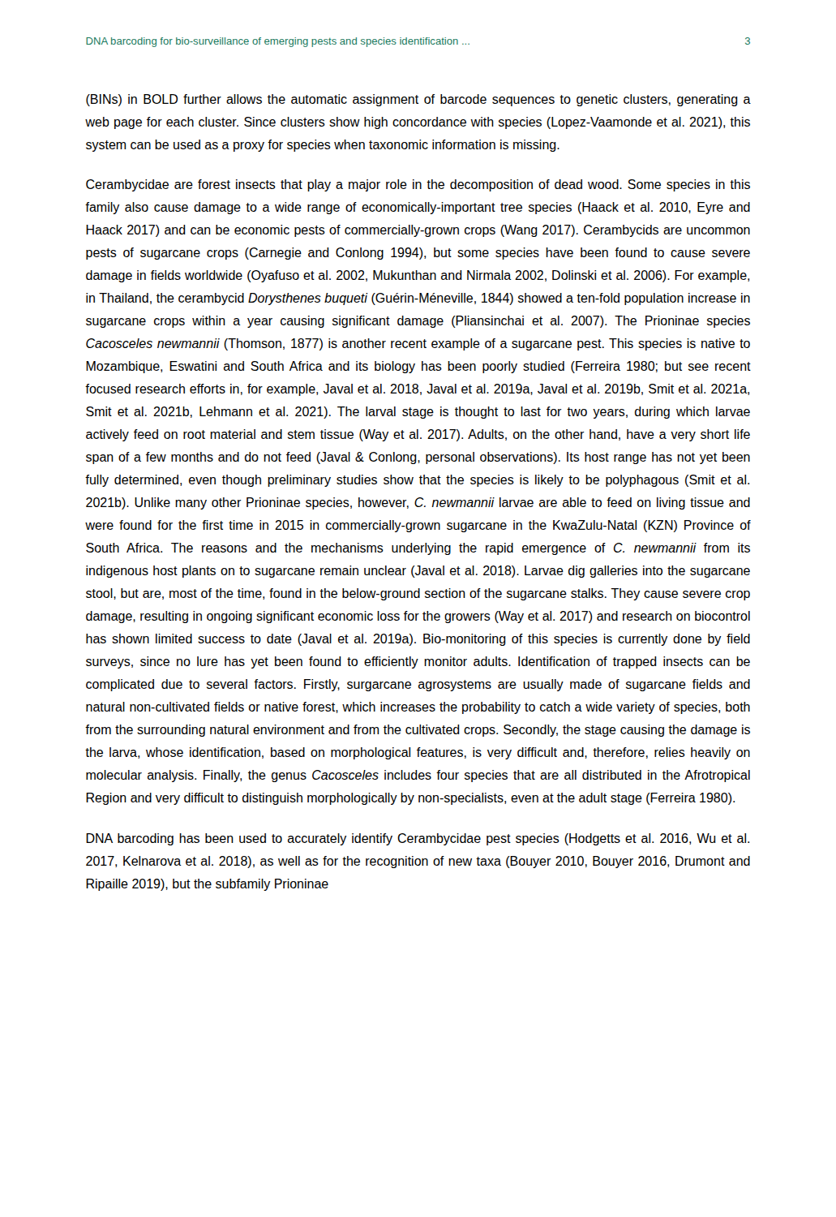DNA barcoding for bio-surveillance of emerging pests and species identification ... 3
(BINs) in BOLD further allows the automatic assignment of barcode sequences to genetic clusters, generating a web page for each cluster. Since clusters show high concordance with species (Lopez-Vaamonde et al. 2021), this system can be used as a proxy for species when taxonomic information is missing.
Cerambycidae are forest insects that play a major role in the decomposition of dead wood. Some species in this family also cause damage to a wide range of economically-important tree species (Haack et al. 2010, Eyre and Haack 2017) and can be economic pests of commercially-grown crops (Wang 2017). Cerambycids are uncommon pests of sugarcane crops (Carnegie and Conlong 1994), but some species have been found to cause severe damage in fields worldwide (Oyafuso et al. 2002, Mukunthan and Nirmala 2002, Dolinski et al. 2006). For example, in Thailand, the cerambycid Dorysthenes buqueti (Guérin-Méneville, 1844) showed a ten-fold population increase in sugarcane crops within a year causing significant damage (Pliansinchai et al. 2007). The Prioninae species Cacosceles newmannii (Thomson, 1877) is another recent example of a sugarcane pest. This species is native to Mozambique, Eswatini and South Africa and its biology has been poorly studied (Ferreira 1980; but see recent focused research efforts in, for example, Javal et al. 2018, Javal et al. 2019a, Javal et al. 2019b, Smit et al. 2021a, Smit et al. 2021b, Lehmann et al. 2021). The larval stage is thought to last for two years, during which larvae actively feed on root material and stem tissue (Way et al. 2017). Adults, on the other hand, have a very short life span of a few months and do not feed (Javal & Conlong, personal observations). Its host range has not yet been fully determined, even though preliminary studies show that the species is likely to be polyphagous (Smit et al. 2021b). Unlike many other Prioninae species, however, C. newmannii larvae are able to feed on living tissue and were found for the first time in 2015 in commercially-grown sugarcane in the KwaZulu-Natal (KZN) Province of South Africa. The reasons and the mechanisms underlying the rapid emergence of C. newmannii from its indigenous host plants on to sugarcane remain unclear (Javal et al. 2018). Larvae dig galleries into the sugarcane stool, but are, most of the time, found in the below-ground section of the sugarcane stalks. They cause severe crop damage, resulting in ongoing significant economic loss for the growers (Way et al. 2017) and research on biocontrol has shown limited success to date (Javal et al. 2019a). Bio-monitoring of this species is currently done by field surveys, since no lure has yet been found to efficiently monitor adults. Identification of trapped insects can be complicated due to several factors. Firstly, surgarcane agrosystems are usually made of sugarcane fields and natural non-cultivated fields or native forest, which increases the probability to catch a wide variety of species, both from the surrounding natural environment and from the cultivated crops. Secondly, the stage causing the damage is the larva, whose identification, based on morphological features, is very difficult and, therefore, relies heavily on molecular analysis. Finally, the genus Cacosceles includes four species that are all distributed in the Afrotropical Region and very difficult to distinguish morphologically by non-specialists, even at the adult stage (Ferreira 1980).
DNA barcoding has been used to accurately identify Cerambycidae pest species (Hodgetts et al. 2016, Wu et al. 2017, Kelnarova et al. 2018), as well as for the recognition of new taxa (Bouyer 2010, Bouyer 2016, Drumont and Ripaille 2019), but the subfamily Prioninae